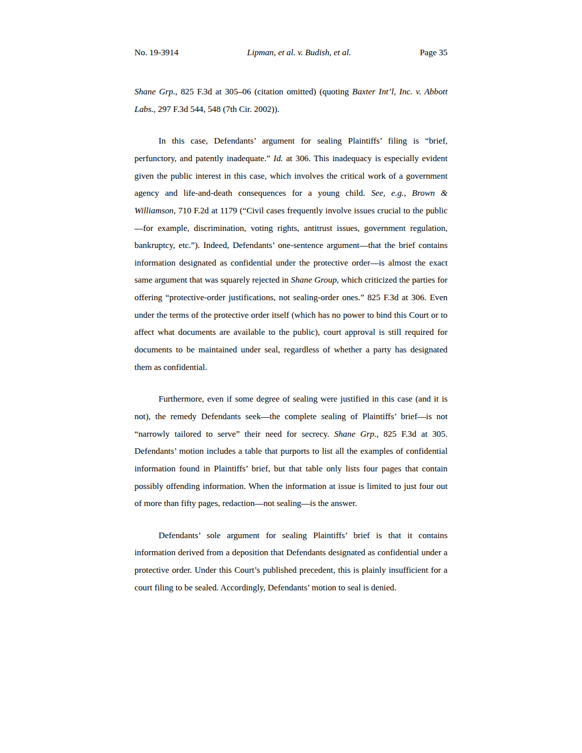No. 19-3914 Lipman, et al. v. Budish, et al. Page 35
Shane Grp., 825 F.3d at 305–06 (citation omitted) (quoting Baxter Int’l, Inc. v. Abbott Labs., 297 F.3d 544, 548 (7th Cir. 2002)).
In this case, Defendants’ argument for sealing Plaintiffs’ filing is “brief, perfunctory, and patently inadequate.” Id. at 306. This inadequacy is especially evident given the public interest in this case, which involves the critical work of a government agency and life-and-death consequences for a young child. See, e.g., Brown & Williamson, 710 F.2d at 1179 (“Civil cases frequently involve issues crucial to the public—for example, discrimination, voting rights, antitrust issues, government regulation, bankruptcy, etc.”). Indeed, Defendants’ one-sentence argument—that the brief contains information designated as confidential under the protective order—is almost the exact same argument that was squarely rejected in Shane Group, which criticized the parties for offering “protective-order justifications, not sealing-order ones.” 825 F.3d at 306. Even under the terms of the protective order itself (which has no power to bind this Court or to affect what documents are available to the public), court approval is still required for documents to be maintained under seal, regardless of whether a party has designated them as confidential.
Furthermore, even if some degree of sealing were justified in this case (and it is not), the remedy Defendants seek—the complete sealing of Plaintiffs’ brief—is not “narrowly tailored to serve” their need for secrecy. Shane Grp., 825 F.3d at 305. Defendants’ motion includes a table that purports to list all the examples of confidential information found in Plaintiffs’ brief, but that table only lists four pages that contain possibly offending information. When the information at issue is limited to just four out of more than fifty pages, redaction—not sealing—is the answer.
Defendants’ sole argument for sealing Plaintiffs’ brief is that it contains information derived from a deposition that Defendants designated as confidential under a protective order. Under this Court’s published precedent, this is plainly insufficient for a court filing to be sealed. Accordingly, Defendants’ motion to seal is denied.